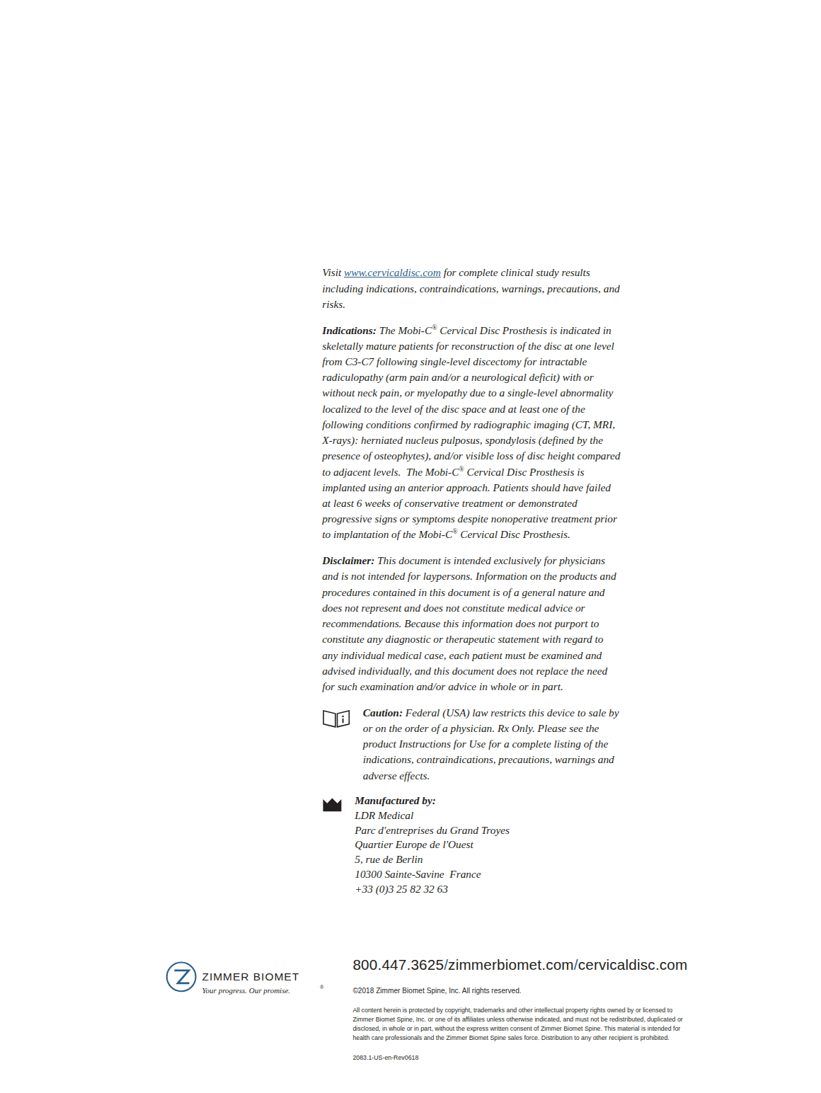Visit www.cervicaldisc.com for complete clinical study results including indications, contraindications, warnings, precautions, and risks.
Indications: The Mobi-C® Cervical Disc Prosthesis is indicated in skeletally mature patients for reconstruction of the disc at one level from C3-C7 following single-level discectomy for intractable radiculopathy (arm pain and/or a neurological deficit) with or without neck pain, or myelopathy due to a single-level abnormality localized to the level of the disc space and at least one of the following conditions confirmed by radiographic imaging (CT, MRI, X-rays): herniated nucleus pulposus, spondylosis (defined by the presence of osteophytes), and/or visible loss of disc height compared to adjacent levels. The Mobi-C® Cervical Disc Prosthesis is implanted using an anterior approach. Patients should have failed at least 6 weeks of conservative treatment or demonstrated progressive signs or symptoms despite nonoperative treatment prior to implantation of the Mobi-C® Cervical Disc Prosthesis.
Disclaimer: This document is intended exclusively for physicians and is not intended for laypersons. Information on the products and procedures contained in this document is of a general nature and does not represent and does not constitute medical advice or recommendations. Because this information does not purport to constitute any diagnostic or therapeutic statement with regard to any individual medical case, each patient must be examined and advised individually, and this document does not replace the need for such examination and/or advice in whole or in part.
Caution: Federal (USA) law restricts this device to sale by or on the order of a physician. Rx Only. Please see the product Instructions for Use for a complete listing of the indications, contraindications, precautions, warnings and adverse effects.
Manufactured by:
LDR Medical
Parc d'entreprises du Grand Troyes
Quartier Europe de l'Ouest
5, rue de Berlin
10300 Sainte-Savine France
+33 (0)3 25 82 32 63
Zimmer Biomet logo ZIMMER BIOMET Your progress. Our promise. ®
800.447.3625/zimmerbiomet.com/cervicaldisc.com
©2018 Zimmer Biomet Spine, Inc. All rights reserved.
All content herein is protected by copyright, trademarks and other intellectual property rights owned by or licensed to Zimmer Biomet Spine, Inc. or one of its affiliates unless otherwise indicated, and must not be redistributed, duplicated or disclosed, in whole or in part, without the express written consent of Zimmer Biomet Spine. This material is intended for health care professionals and the Zimmer Biomet Spine sales force. Distribution to any other recipient is prohibited.
2083.1-US-en-Rev0618